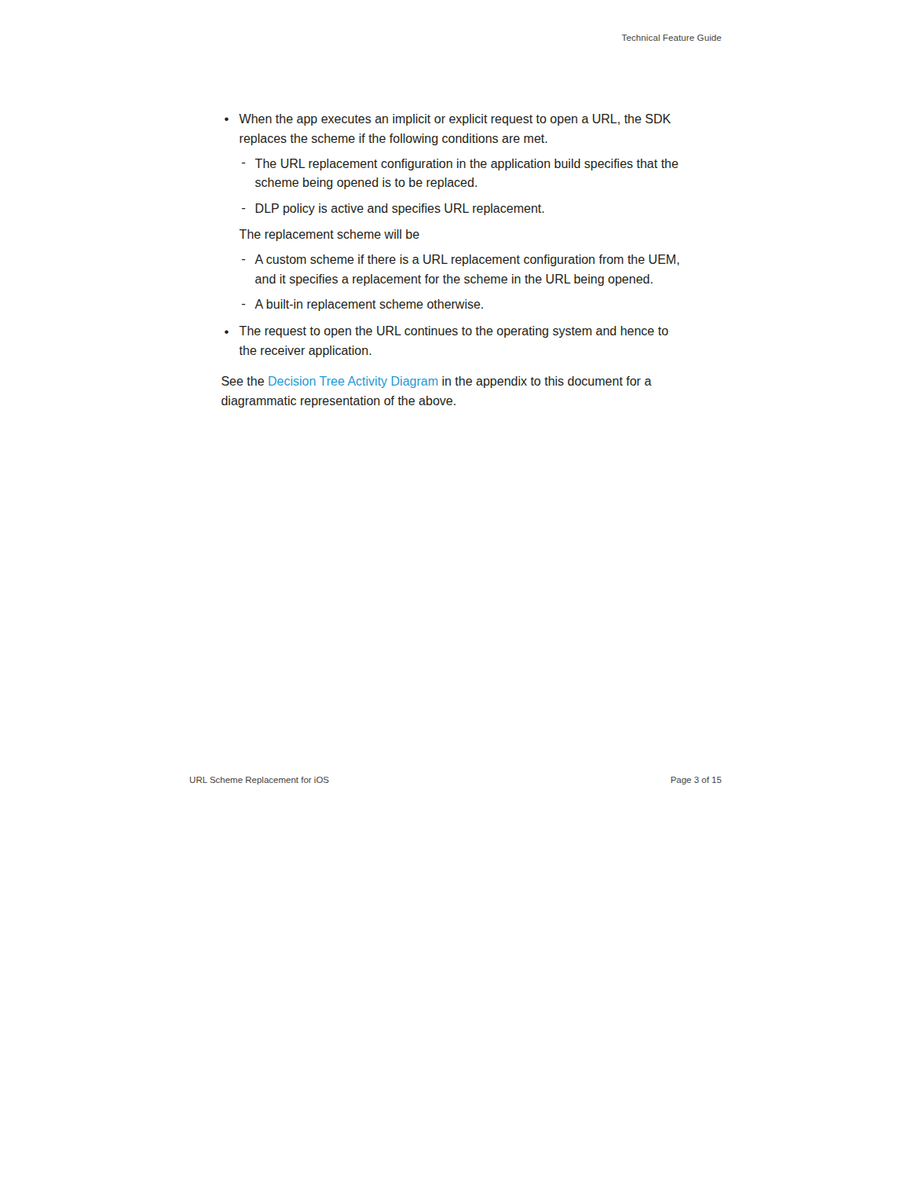Technical Feature Guide
When the app executes an implicit or explicit request to open a URL, the SDK replaces the scheme if the following conditions are met.
The URL replacement configuration in the application build specifies that the scheme being opened is to be replaced.
DLP policy is active and specifies URL replacement.
The replacement scheme will be
A custom scheme if there is a URL replacement configuration from the UEM, and it specifies a replacement for the scheme in the URL being opened.
A built-in replacement scheme otherwise.
The request to open the URL continues to the operating system and hence to the receiver application.
See the Decision Tree Activity Diagram in the appendix to this document for a diagrammatic representation of the above.
URL Scheme Replacement for iOS Page 3 of 15